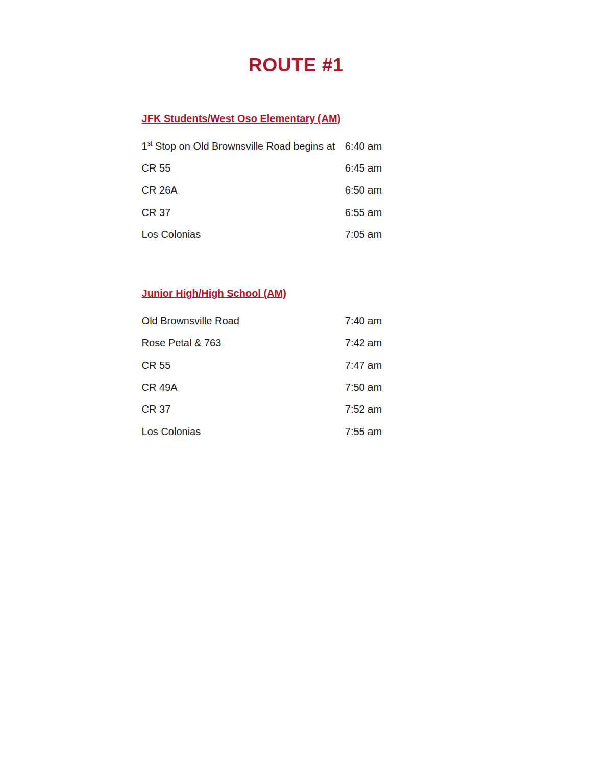ROUTE #1
JFK Students/West Oso Elementary (AM)
| 1 st Stop on Old Brownsville Road begins at | 6:40 am |
| CR 55 | 6:45 am |
| CR 26A | 6:50 am |
| CR 37 | 6:55 am |
| Los Colonias | 7:05 am |
Junior High/High School (AM)
| Old Brownsville Road | 7:40 am |
| Rose Petal & 763 | 7:42 am |
| CR 55 | 7:47 am |
| CR 49A | 7:50 am |
| CR 37 | 7:52 am |
| Los Colonias | 7:55 am |